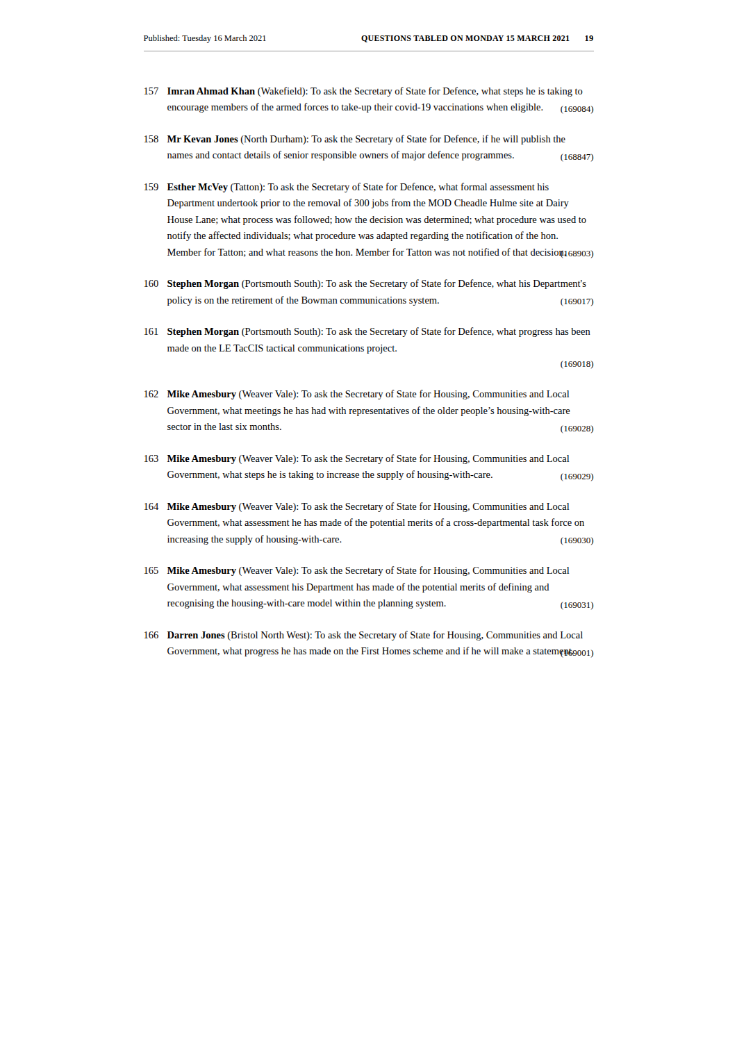Published: Tuesday 16 March 2021
Questions tabled on Monday 15 March 2021 19
157
Imran Ahmad Khan (Wakefield): To ask the Secretary of State for Defence, what steps he is taking to encourage members of the armed forces to take-up their covid-19 vaccinations when eligible.(169084)
158
Mr Kevan Jones (North Durham): To ask the Secretary of State for Defence, if he will publish the names and contact details of senior responsible owners of major defence programmes.(168847)
159
Esther McVey (Tatton): To ask the Secretary of State for Defence, what formal assessment his Department undertook prior to the removal of 300 jobs from the MOD Cheadle Hulme site at Dairy House Lane; what process was followed; how the decision was determined; what procedure was used to notify the affected individuals; what procedure was adapted regarding the notification of the hon. Member for Tatton; and what reasons the hon. Member for Tatton was not notified of that decision.(168903)
160
Stephen Morgan (Portsmouth South): To ask the Secretary of State for Defence, what his Department's policy is on the retirement of the Bowman communications system.(169017)
161
Stephen Morgan (Portsmouth South): To ask the Secretary of State for Defence, what progress has been made on the LE TacCIS tactical communications project.
(169018)
162
Mike Amesbury (Weaver Vale): To ask the Secretary of State for Housing, Communities and Local Government, what meetings he has had with representatives of the older people’s housing-with-care sector in the last six months.(169028)
163
Mike Amesbury (Weaver Vale): To ask the Secretary of State for Housing, Communities and Local Government, what steps he is taking to increase the supply of housing-with-care.(169029)
164
Mike Amesbury (Weaver Vale): To ask the Secretary of State for Housing, Communities and Local Government, what assessment he has made of the potential merits of a cross-departmental task force on increasing the supply of housing-with-care.(169030)
165
Mike Amesbury (Weaver Vale): To ask the Secretary of State for Housing, Communities and Local Government, what assessment his Department has made of the potential merits of defining and recognising the housing-with-care model within the planning system.(169031)
166
Darren Jones (Bristol North West): To ask the Secretary of State for Housing, Communities and Local Government, what progress he has made on the First Homes scheme and if he will make a statement.(169001)